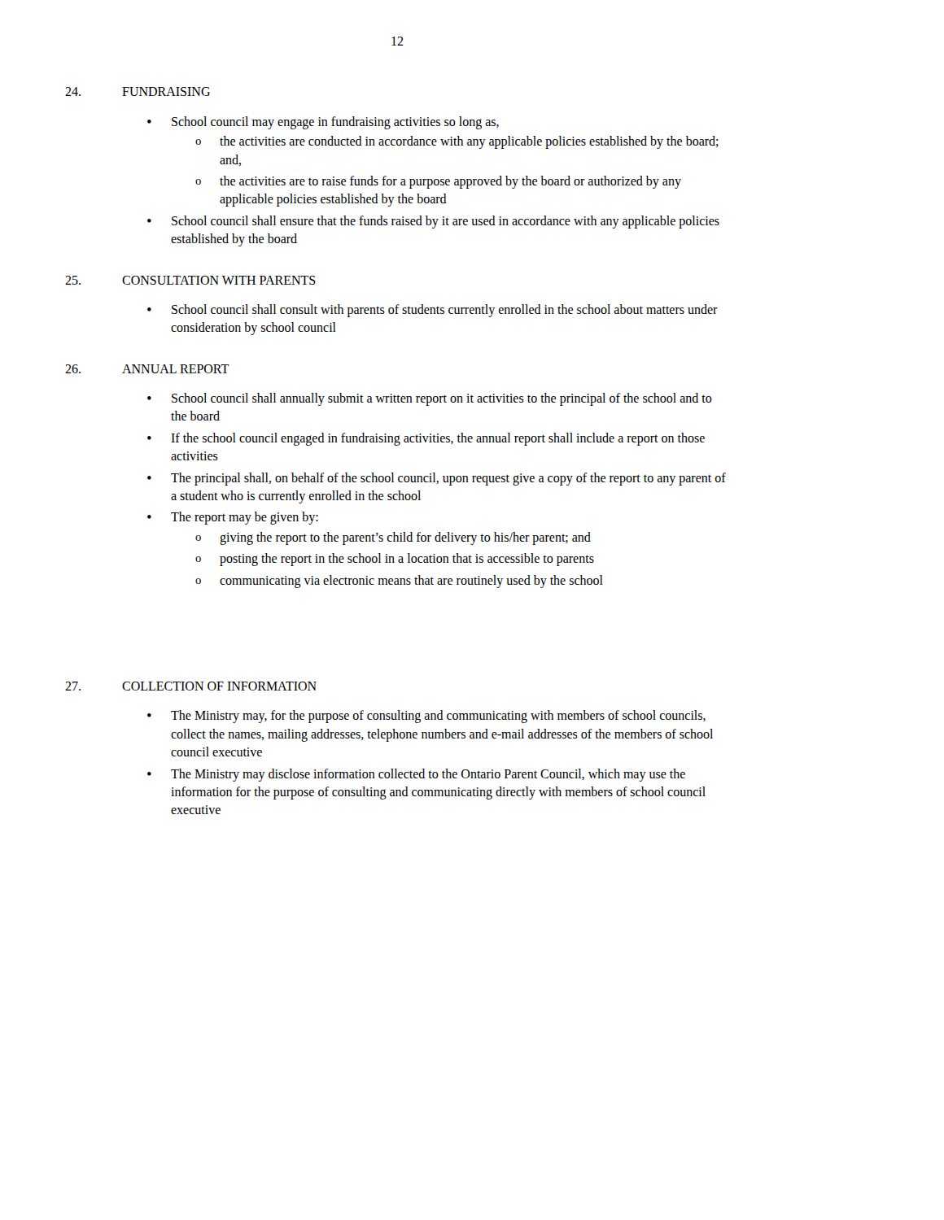12
24. Fundraising
School council may engage in fundraising activities so long as,
the activities are conducted in accordance with any applicable policies established by the board; and,
the activities are to raise funds for a purpose approved by the board or authorized by any applicable policies established by the board
School council shall ensure that the funds raised by it are used in accordance with any applicable policies established by the board
25. Consultation with Parents
School council shall consult with parents of students currently enrolled in the school about matters under consideration by school council
26. Annual Report
School council shall annually submit a written report on it activities to the principal of the school and to the board
If the school council engaged in fundraising activities, the annual report shall include a report on those activities
The principal shall, on behalf of the school council, upon request give a copy of the report to any parent of a student who is currently enrolled in the school
The report may be given by:
giving the report to the parent’s child for delivery to his/her parent; and
posting the report in the school in a location that is accessible to parents
communicating via electronic means that are routinely used by the school
27. Collection of Information
The Ministry may, for the purpose of consulting and communicating with members of school councils, collect the names, mailing addresses, telephone numbers and e-mail addresses of the members of school council executive
The Ministry may disclose information collected to the Ontario Parent Council, which may use the information for the purpose of consulting and communicating directly with members of school council executive